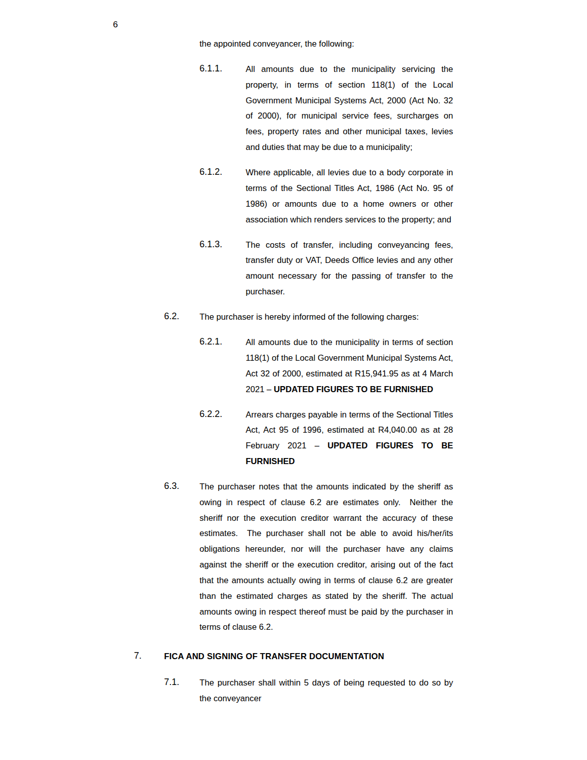6
the appointed conveyancer, the following:
6.1.1.
All amounts due to the municipality servicing the property, in terms of section 118(1) of the Local Government Municipal Systems Act, 2000 (Act No. 32 of 2000), for municipal service fees, surcharges on fees, property rates and other municipal taxes, levies and duties that may be due to a municipality;
6.1.2.
Where applicable, all levies due to a body corporate in terms of the Sectional Titles Act, 1986 (Act No. 95 of 1986) or amounts due to a home owners or other association which renders services to the property; and
6.1.3.
The costs of transfer, including conveyancing fees, transfer duty or VAT, Deeds Office levies and any other amount necessary for the passing of transfer to the purchaser.
6.2.
The purchaser is hereby informed of the following charges:
6.2.1.
All amounts due to the municipality in terms of section 118(1) of the Local Government Municipal Systems Act, Act 32 of 2000, estimated at R15,941.95 as at 4 March 2021 – UPDATED FIGURES TO BE FURNISHED
6.2.2.
Arrears charges payable in terms of the Sectional Titles Act, Act 95 of 1996, estimated at R4,040.00 as at 28 February 2021 – UPDATED FIGURES TO BE FURNISHED
6.3.
The purchaser notes that the amounts indicated by the sheriff as owing in respect of clause 6.2 are estimates only. Neither the sheriff nor the execution creditor warrant the accuracy of these estimates. The purchaser shall not be able to avoid his/her/its obligations hereunder, nor will the purchaser have any claims against the sheriff or the execution creditor, arising out of the fact that the amounts actually owing in terms of clause 6.2 are greater than the estimated charges as stated by the sheriff. The actual amounts owing in respect thereof must be paid by the purchaser in terms of clause 6.2.
7.
FICA AND SIGNING OF TRANSFER DOCUMENTATION
7.1.
The purchaser shall within 5 days of being requested to do so by the conveyancer